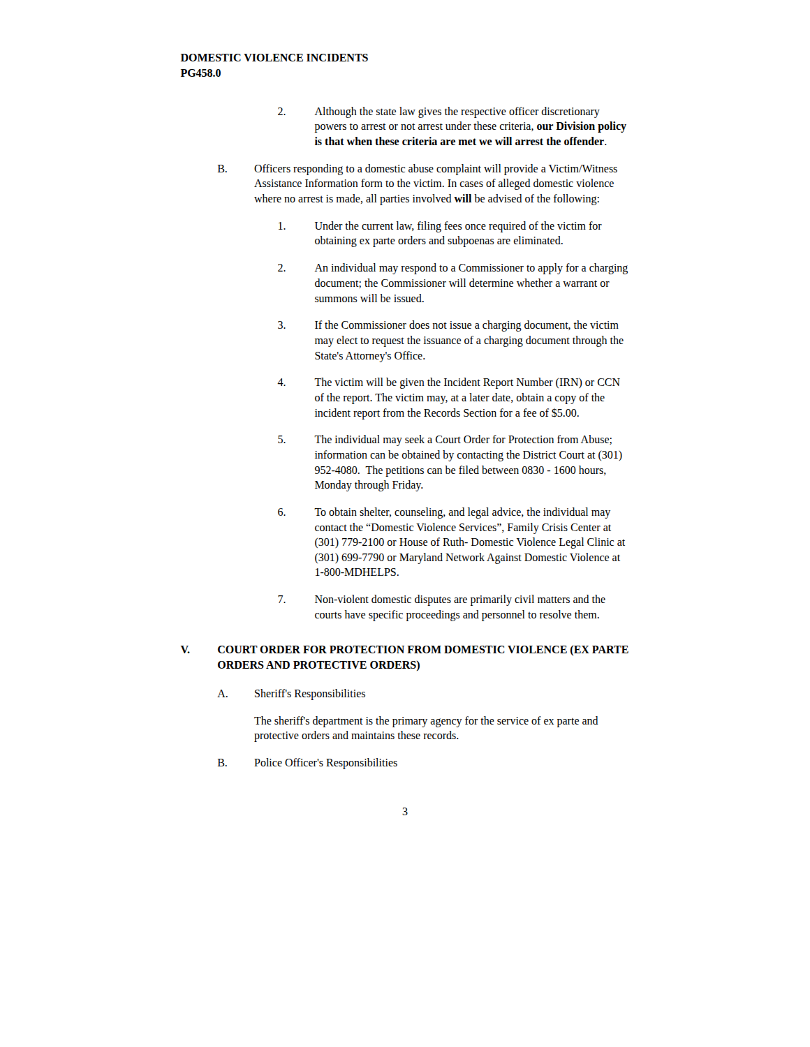DOMESTIC VIOLENCE INCIDENTS PG458.0
2.
Although the state law gives the respective officer discretionary powers to arrest or not arrest under these criteria, our Division policy is that when these criteria are met we will arrest the offender.
B.
Officers responding to a domestic abuse complaint will provide a Victim/Witness Assistance Information form to the victim. In cases of alleged domestic violence where no arrest is made, all parties involved will be advised of the following:
1.
Under the current law, filing fees once required of the victim for obtaining ex parte orders and subpoenas are eliminated.
2.
An individual may respond to a Commissioner to apply for a charging document; the Commissioner will determine whether a warrant or summons will be issued.
3.
If the Commissioner does not issue a charging document, the victim may elect to request the issuance of a charging document through the State's Attorney's Office.
4.
The victim will be given the Incident Report Number (IRN) or CCN of the report. The victim may, at a later date, obtain a copy of the incident report from the Records Section for a fee of $5.00.
5.
The individual may seek a Court Order for Protection from Abuse; information can be obtained by contacting the District Court at (301) 952-4080. The petitions can be filed between 0830 - 1600 hours, Monday through Friday.
6.
To obtain shelter, counseling, and legal advice, the individual may contact the “Domestic Violence Services”, Family Crisis Center at (301) 779-2100 or House of Ruth- Domestic Violence Legal Clinic at (301) 699-7790 or Maryland Network Against Domestic Violence at 1-800-MDHELPS.
7.
Non-violent domestic disputes are primarily civil matters and the courts have specific proceedings and personnel to resolve them.
V.
COURT ORDER FOR PROTECTION FROM DOMESTIC VIOLENCE (EX PARTE ORDERS AND PROTECTIVE ORDERS)
A.
Sheriff's Responsibilities
The sheriff's department is the primary agency for the service of ex parte and protective orders and maintains these records.
B.
Police Officer's Responsibilities
3